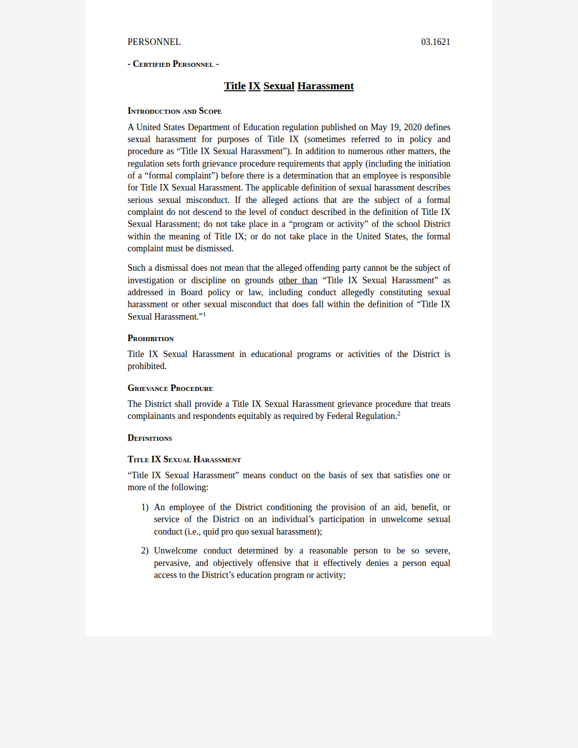PERSONNEL 03.1621
- Certified Personnel -
Title IX Sexual Harassment
Introduction and Scope
A United States Department of Education regulation published on May 19, 2020 defines sexual harassment for purposes of Title IX (sometimes referred to in policy and procedure as “Title IX Sexual Harassment”). In addition to numerous other matters, the regulation sets forth grievance procedure requirements that apply (including the initiation of a “formal complaint”) before there is a determination that an employee is responsible for Title IX Sexual Harassment. The applicable definition of sexual harassment describes serious sexual misconduct. If the alleged actions that are the subject of a formal complaint do not descend to the level of conduct described in the definition of Title IX Sexual Harassment; do not take place in a “program or activity” of the school District within the meaning of Title IX; or do not take place in the United States, the formal complaint must be dismissed.
Such a dismissal does not mean that the alleged offending party cannot be the subject of investigation or discipline on grounds other than “Title IX Sexual Harassment” as addressed in Board policy or law, including conduct allegedly constituting sexual harassment or other sexual misconduct that does fall within the definition of “Title IX Sexual Harassment.”1
Prohibition
Title IX Sexual Harassment in educational programs or activities of the District is prohibited.
Grievance Procedure
The District shall provide a Title IX Sexual Harassment grievance procedure that treats complainants and respondents equitably as required by Federal Regulation.2
Definitions
Title IX Sexual Harassment
“Title IX Sexual Harassment” means conduct on the basis of sex that satisfies one or more of the following:
An employee of the District conditioning the provision of an aid, benefit, or service of the District on an individual’s participation in unwelcome sexual conduct (i.e., quid pro quo sexual harassment);
Unwelcome conduct determined by a reasonable person to be so severe, pervasive, and objectively offensive that it effectively denies a person equal access to the District’s education program or activity;